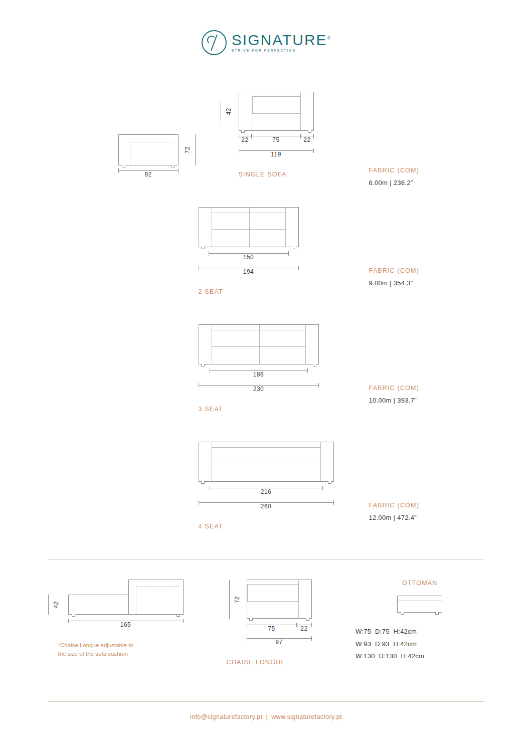SIGNATURE®
Strive for Perfection
72
92
42
22
75
22
119
Single Sofa
Fabric (COM)
6.00m | 236.2”
150
194
2 Seat
Fabric (COM)
9.00m | 354.3”
186
230
3 Seat
Fabric (COM)
10.00m | 393.7”
216
260
4 Seat
Fabric (COM)
12.00m | 472.4”
42
165
*Chaise Longue adjustable to
the size of the sofa cushion
72
75
22
97
Chaise Longue
Ottoman
W:75 D:75 H:42cm
W:93 D:93 H:42cm
W:130 D:130 H:42cm
info@signaturefactory.pt | www.signaturefactory.pt